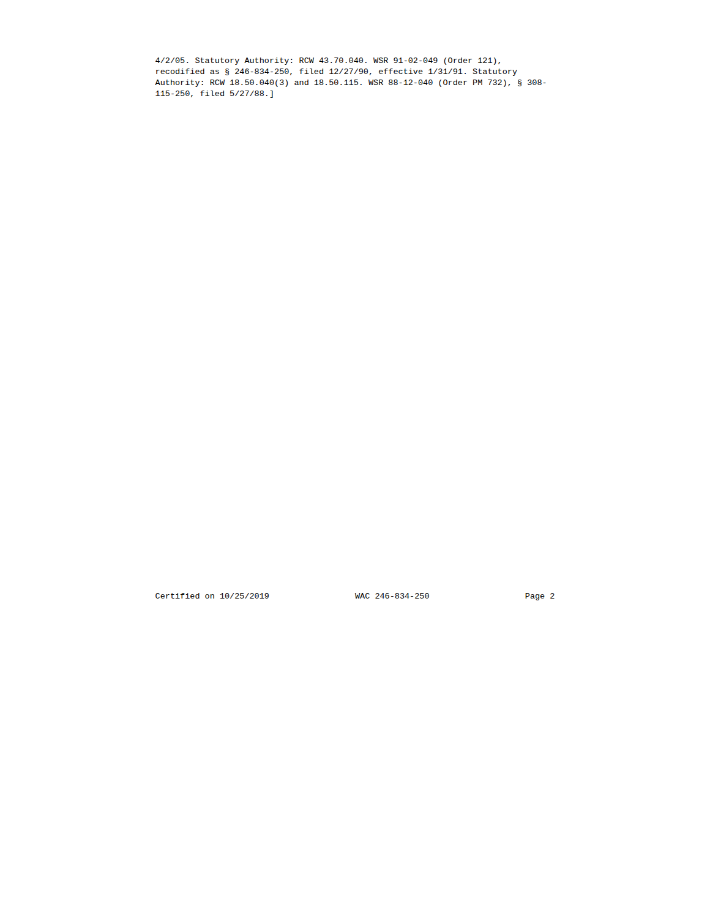4/2/05. Statutory Authority: RCW 43.70.040. WSR 91-02-049 (Order 121), recodified as § 246-834-250, filed 12/27/90, effective 1/31/91. Statutory Authority: RCW 18.50.040(3) and 18.50.115. WSR 88-12-040 (Order PM 732), § 308-115-250, filed 5/27/88.]
Certified on 10/25/2019 WAC 246-834-250 Page 2